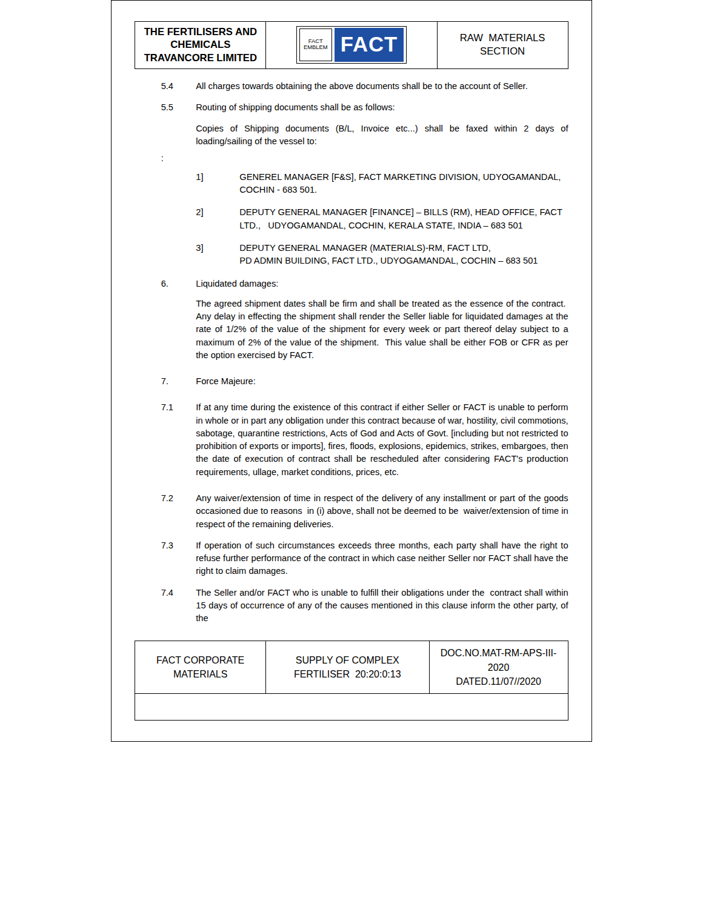| THE FERTILISERS AND CHEMICALS TRAVANCORE LIMITED | FACT EMBLEM FACT | RAW MATERIALS SECTION |
5.4
All charges towards obtaining the above documents shall be to the account of Seller.
5.5
Routing of shipping documents shall be as follows:
Copies of Shipping documents (B/L, Invoice etc...) shall be faxed within 2 days of loading/sailing of the vessel to:
:
1]
GENEREL MANAGER [F&S], FACT MARKETING DIVISION, UDYOGAMANDAL,
COCHIN - 683 501.
2]
DEPUTY GENERAL MANAGER [FINANCE] – BILLS (RM), HEAD OFFICE, FACT LTD., UDYOGAMANDAL, COCHIN, KERALA STATE, INDIA – 683 501
3]
DEPUTY GENERAL MANAGER (MATERIALS)-RM, FACT LTD,
PD ADMIN BUILDING, FACT LTD., UDYOGAMANDAL, COCHIN – 683 501
6.
Liquidated damages:
The agreed shipment dates shall be firm and shall be treated as the essence of the contract. Any delay in effecting the shipment shall render the Seller liable for liquidated damages at the rate of 1/2% of the value of the shipment for every week or part thereof delay subject to a maximum of 2% of the value of the shipment. This value shall be either FOB or CFR as per the option exercised by FACT.
7.
Force Majeure:
7.1
If at any time during the existence of this contract if either Seller or FACT is unable to perform in whole or in part any obligation under this contract because of war, hostility, civil commotions, sabotage, quarantine restrictions, Acts of God and Acts of Govt. [including but not restricted to prohibition of exports or imports], fires, floods, explosions, epidemics, strikes, embargoes, then the date of execution of contract shall be rescheduled after considering FACT's production requirements, ullage, market conditions, prices, etc.
7.2
Any waiver/extension of time in respect of the delivery of any installment or part of the goods occasioned due to reasons in (i) above, shall not be deemed to be waiver/extension of time in respect of the remaining deliveries.
7.3
If operation of such circumstances exceeds three months, each party shall have the right to refuse further performance of the contract in which case neither Seller nor FACT shall have the right to claim damages.
7.4
The Seller and/or FACT who is unable to fulfill their obligations under the contract shall within 15 days of occurrence of any of the causes mentioned in this clause inform the other party, of the
| FACT CORPORATE MATERIALS | SUPPLY OF COMPLEX FERTILISER 20:20:0:13 | DOC.NO.MAT-RM-APS-III-2020 DATED.11/07//2020 |